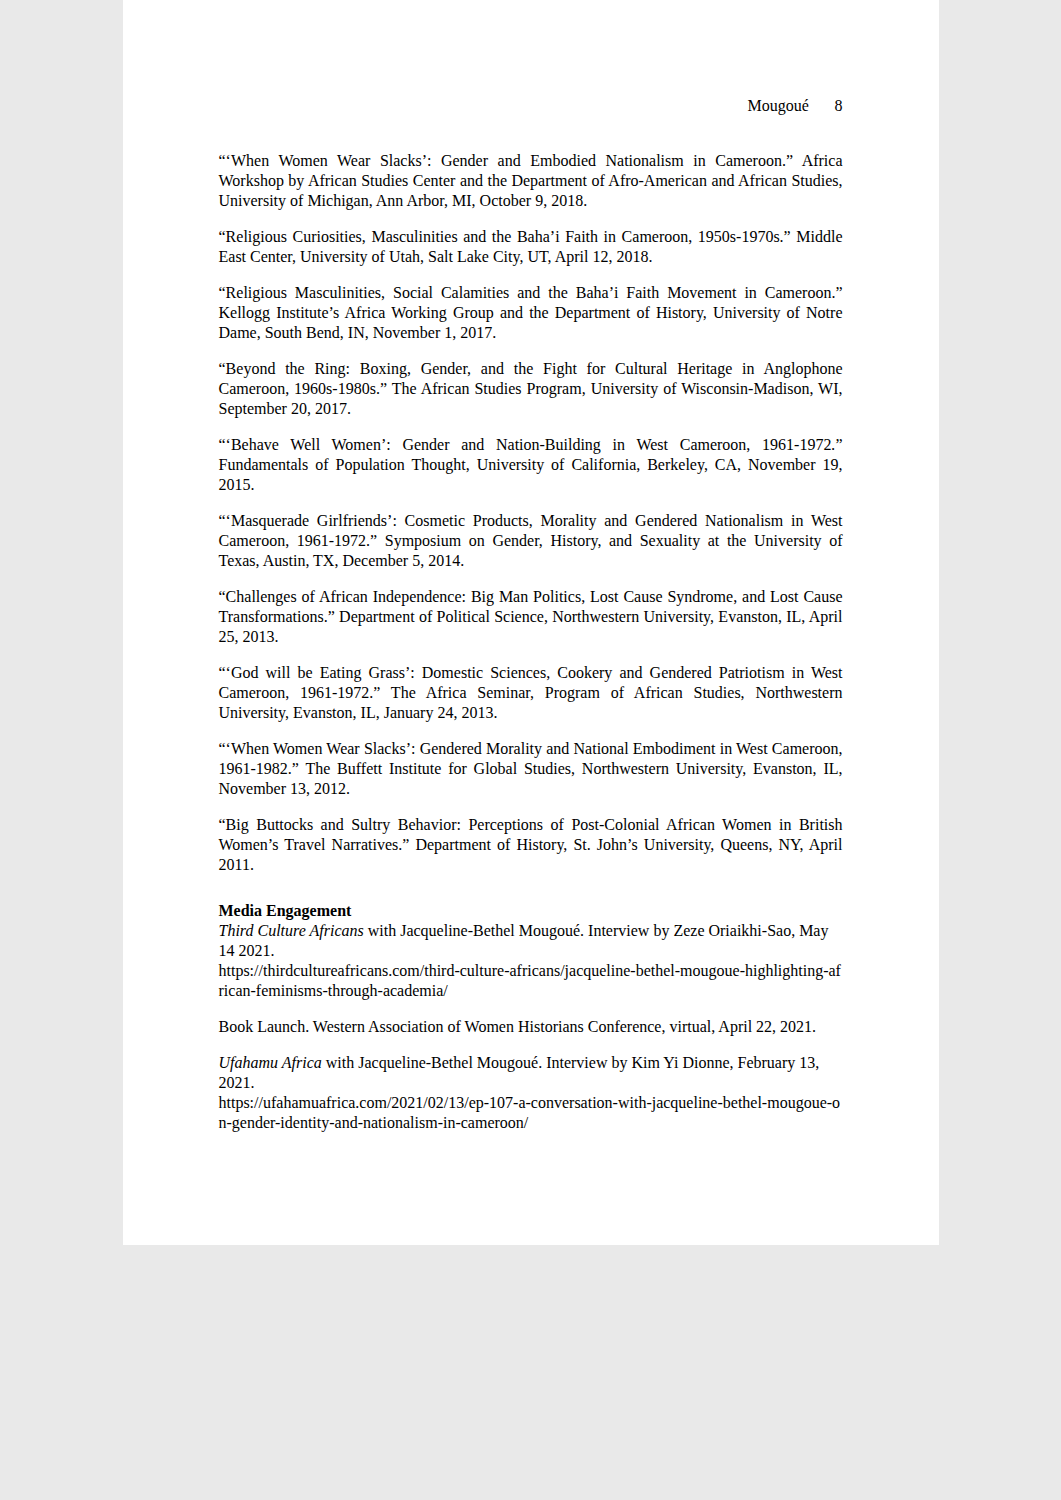Mougoué8
“‘When Women Wear Slacks’: Gender and Embodied Nationalism in Cameroon.” Africa Workshop by African Studies Center and the Department of Afro-American and African Studies, University of Michigan, Ann Arbor, MI, October 9, 2018.
“Religious Curiosities, Masculinities and the Baha’i Faith in Cameroon, 1950s-1970s.” Middle East Center, University of Utah, Salt Lake City, UT, April 12, 2018.
“Religious Masculinities, Social Calamities and the Baha’i Faith Movement in Cameroon.” Kellogg Institute’s Africa Working Group and the Department of History, University of Notre Dame, South Bend, IN, November 1, 2017.
“Beyond the Ring: Boxing, Gender, and the Fight for Cultural Heritage in Anglophone Cameroon, 1960s-1980s.” The African Studies Program, University of Wisconsin-Madison, WI, September 20, 2017.
“‘Behave Well Women’: Gender and Nation-Building in West Cameroon, 1961-1972.” Fundamentals of Population Thought, University of California, Berkeley, CA, November 19, 2015.
“‘Masquerade Girlfriends’: Cosmetic Products, Morality and Gendered Nationalism in West Cameroon, 1961-1972.” Symposium on Gender, History, and Sexuality at the University of Texas, Austin, TX, December 5, 2014.
“Challenges of African Independence: Big Man Politics, Lost Cause Syndrome, and Lost Cause Transformations.” Department of Political Science, Northwestern University, Evanston, IL, April 25, 2013.
“‘God will be Eating Grass’: Domestic Sciences, Cookery and Gendered Patriotism in West Cameroon, 1961-1972.” The Africa Seminar, Program of African Studies, Northwestern University, Evanston, IL, January 24, 2013.
“‘When Women Wear Slacks’: Gendered Morality and National Embodiment in West Cameroon, 1961-1982.” The Buffett Institute for Global Studies, Northwestern University, Evanston, IL, November 13, 2012.
“Big Buttocks and Sultry Behavior: Perceptions of Post-Colonial African Women in British Women’s Travel Narratives.” Department of History, St. John’s University, Queens, NY, April 2011.
Media Engagement
Third Culture Africans with Jacqueline-Bethel Mougoué. Interview by Zeze Oriaikhi-Sao, May 14 2021.
https://thirdcultureafricans.com/third-culture-africans/jacqueline-bethel-mougoue-highlighting-african-feminisms-through-academia/
Book Launch. Western Association of Women Historians Conference, virtual, April 22, 2021.
Ufahamu Africa with Jacqueline-Bethel Mougoué. Interview by Kim Yi Dionne, February 13, 2021.
https://ufahamuafrica.com/2021/02/13/ep-107-a-conversation-with-jacqueline-bethel-mougoue-on-gender-identity-and-nationalism-in-cameroon/